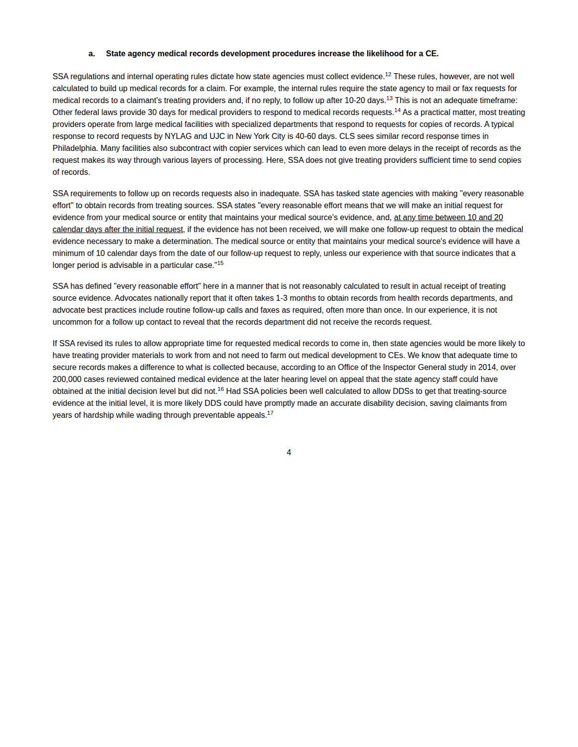a. State agency medical records development procedures increase the likelihood for a CE.
SSA regulations and internal operating rules dictate how state agencies must collect evidence.12 These rules, however, are not well calculated to build up medical records for a claim. For example, the internal rules require the state agency to mail or fax requests for medical records to a claimant's treating providers and, if no reply, to follow up after 10-20 days.13 This is not an adequate timeframe: Other federal laws provide 30 days for medical providers to respond to medical records requests.14 As a practical matter, most treating providers operate from large medical facilities with specialized departments that respond to requests for copies of records. A typical response to record requests by NYLAG and UJC in New York City is 40-60 days. CLS sees similar record response times in Philadelphia. Many facilities also subcontract with copier services which can lead to even more delays in the receipt of records as the request makes its way through various layers of processing. Here, SSA does not give treating providers sufficient time to send copies of records.
SSA requirements to follow up on records requests also in inadequate. SSA has tasked state agencies with making "every reasonable effort" to obtain records from treating sources. SSA states "every reasonable effort means that we will make an initial request for evidence from your medical source or entity that maintains your medical source's evidence, and, at any time between 10 and 20 calendar days after the initial request, if the evidence has not been received, we will make one follow-up request to obtain the medical evidence necessary to make a determination. The medical source or entity that maintains your medical source's evidence will have a minimum of 10 calendar days from the date of our follow-up request to reply, unless our experience with that source indicates that a longer period is advisable in a particular case."15
SSA has defined "every reasonable effort" here in a manner that is not reasonably calculated to result in actual receipt of treating source evidence. Advocates nationally report that it often takes 1-3 months to obtain records from health records departments, and advocate best practices include routine follow-up calls and faxes as required, often more than once. In our experience, it is not uncommon for a follow up contact to reveal that the records department did not receive the records request.
If SSA revised its rules to allow appropriate time for requested medical records to come in, then state agencies would be more likely to have treating provider materials to work from and not need to farm out medical development to CEs. We know that adequate time to secure records makes a difference to what is collected because, according to an Office of the Inspector General study in 2014, over 200,000 cases reviewed contained medical evidence at the later hearing level on appeal that the state agency staff could have obtained at the initial decision level but did not.16 Had SSA policies been well calculated to allow DDSs to get that treating-source evidence at the initial level, it is more likely DDS could have promptly made an accurate disability decision, saving claimants from years of hardship while wading through preventable appeals.17
4